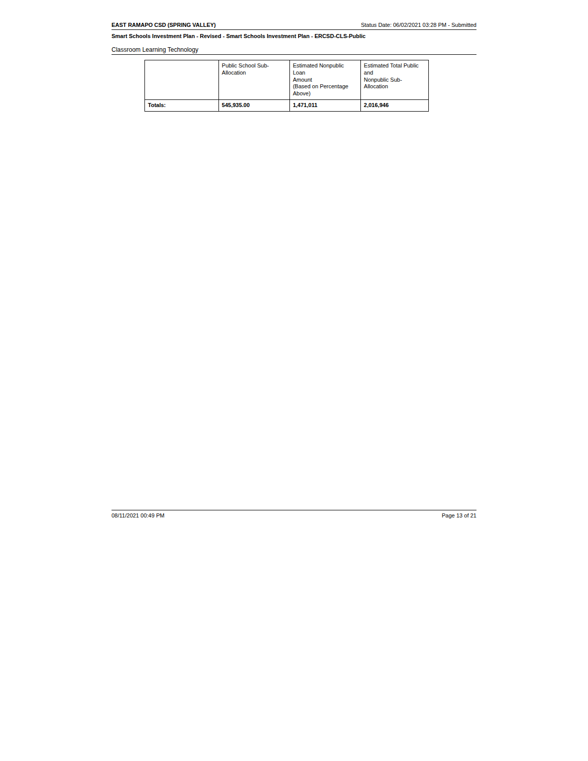EAST RAMAPO CSD (SPRING VALLEY) Status Date: 06/02/2021 03:28 PM - Submitted
Smart Schools Investment Plan - Revised - Smart Schools Investment Plan - ERCSD-CLS-Public
Classroom Learning Technology
| | Public School Sub-Allocation | Estimated Nonpublic Loan Amount (Based on Percentage Above) | Estimated Total Public and Nonpublic Sub-Allocation |
| Totals: | 545,935.00 | 1,471,011 | 2,016,946 |
08/11/2021 00:49 PM Page 13 of 21